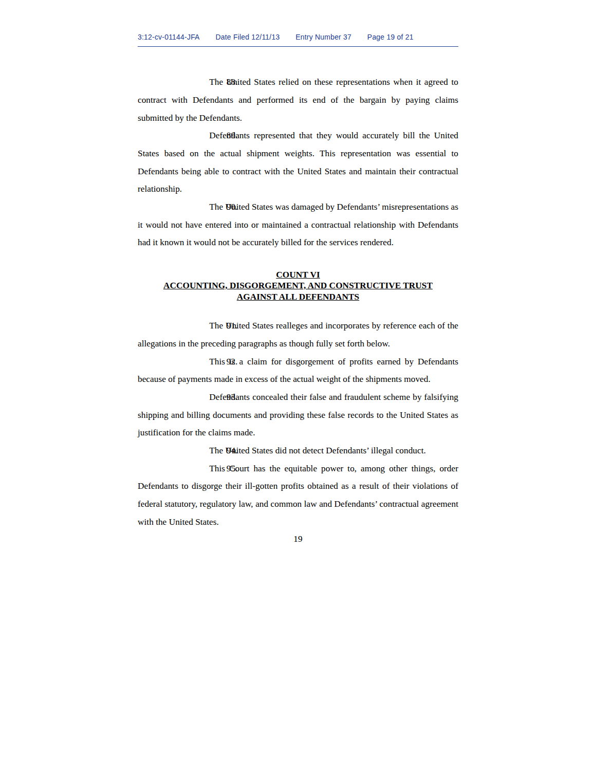3:12-cv-01144-JFA Date Filed 12/11/13 Entry Number 37 Page 19 of 21
88. The United States relied on these representations when it agreed to contract with Defendants and performed its end of the bargain by paying claims submitted by the Defendants.
89. Defendants represented that they would accurately bill the United States based on the actual shipment weights. This representation was essential to Defendants being able to contract with the United States and maintain their contractual relationship.
90. The United States was damaged by Defendants’ misrepresentations as it would not have entered into or maintained a contractual relationship with Defendants had it known it would not be accurately billed for the services rendered.
COUNT VI
ACCOUNTING, DISGORGEMENT, AND CONSTRUCTIVE TRUST
AGAINST ALL DEFENDANTS
91. The United States realleges and incorporates by reference each of the allegations in the preceding paragraphs as though fully set forth below.
92. This is a claim for disgorgement of profits earned by Defendants because of payments made in excess of the actual weight of the shipments moved.
93. Defendants concealed their false and fraudulent scheme by falsifying shipping and billing documents and providing these false records to the United States as justification for the claims made.
94. The United States did not detect Defendants’ illegal conduct.
95. This Court has the equitable power to, among other things, order Defendants to disgorge their ill-gotten profits obtained as a result of their violations of federal statutory, regulatory law, and common law and Defendants’ contractual agreement with the United States.
19